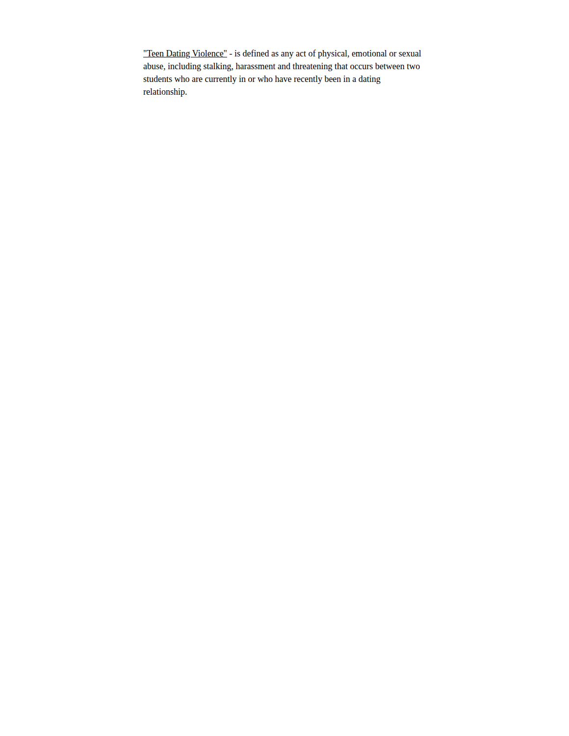"Teen Dating Violence" - is defined as any act of physical, emotional or sexual abuse, including stalking, harassment and threatening that occurs between two students who are currently in or who have recently been in a dating relationship.